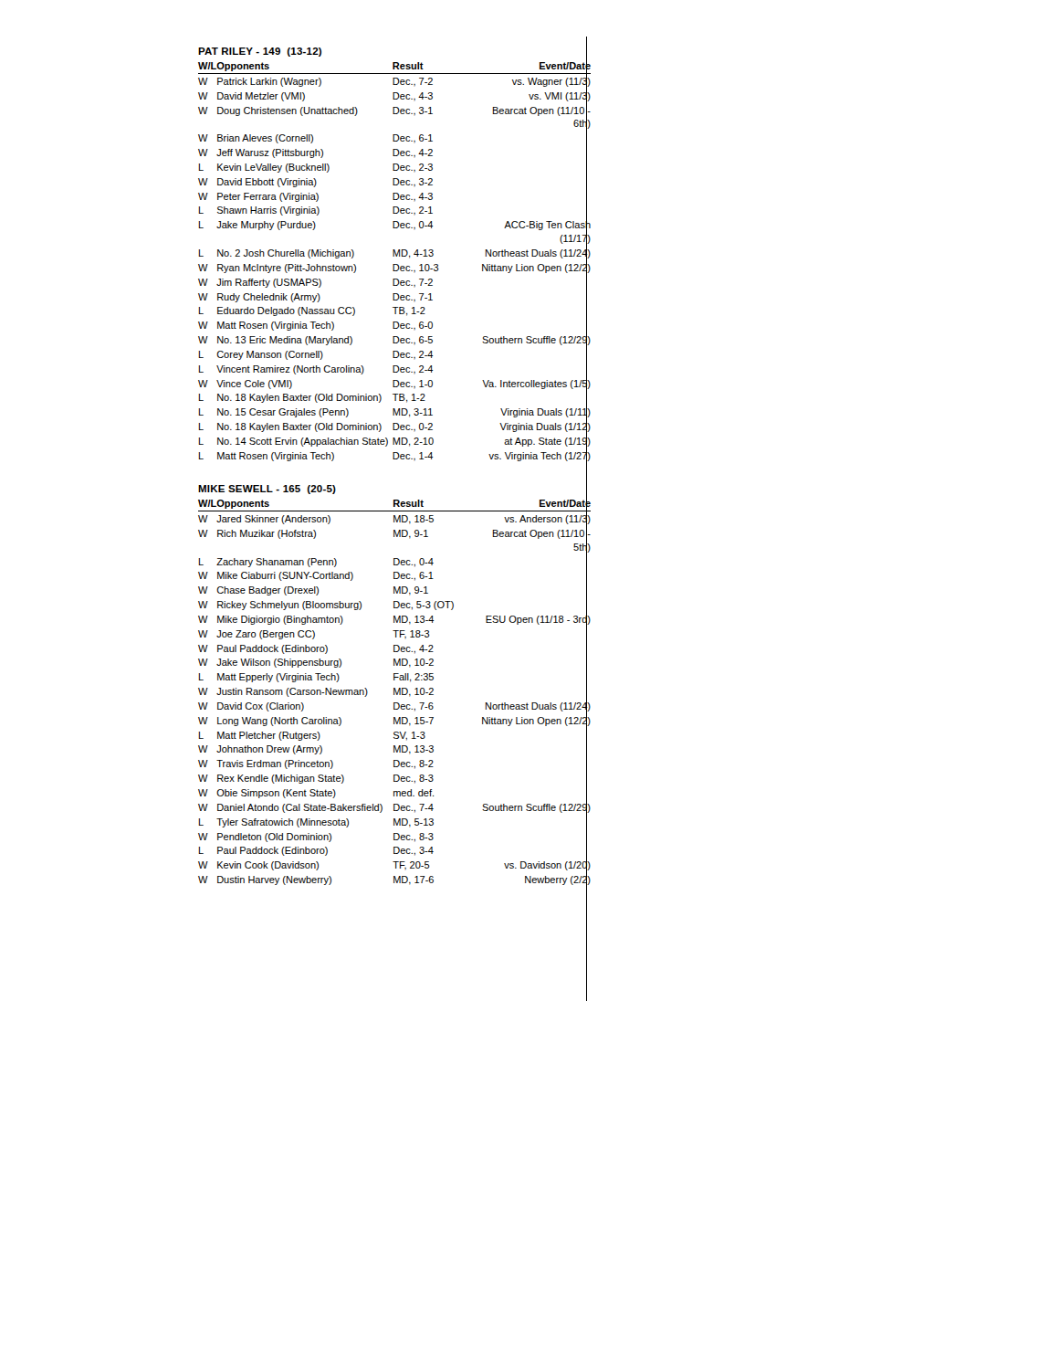PAT RILEY - 149 (13-12)
| W/L | Opponents | Result | Event/Date |
| --- | --- | --- | --- |
| W | Patrick Larkin (Wagner) | Dec., 7-2 | vs. Wagner (11/3) |
| W | David Metzler (VMI) | Dec., 4-3 | vs. VMI (11/3) |
| W | Doug Christensen (Unattached) | Dec., 3-1 | Bearcat Open (11/10 - 6th) |
| W | Brian Aleves (Cornell) | Dec., 6-1 | |
| W | Jeff Warusz (Pittsburgh) | Dec., 4-2 | |
| L | Kevin LeValley (Bucknell) | Dec., 2-3 | |
| W | David Ebbott (Virginia) | Dec., 3-2 | |
| W | Peter Ferrara (Virginia) | Dec., 4-3 | |
| L | Shawn Harris (Virginia) | Dec., 2-1 | |
| L | Jake Murphy (Purdue) | Dec., 0-4 | ACC-Big Ten Clash (11/17) |
| L | No. 2 Josh Churella (Michigan) | MD, 4-13 | Northeast Duals (11/24) |
| W | Ryan McIntyre (Pitt-Johnstown) | Dec., 10-3 | Nittany Lion Open (12/2) |
| W | Jim Rafferty (USMAPS) | Dec., 7-2 | |
| W | Rudy Chelednik (Army) | Dec., 7-1 | |
| L | Eduardo Delgado (Nassau CC) | TB, 1-2 | |
| W | Matt Rosen (Virginia Tech) | Dec., 6-0 | |
| W | No. 13 Eric Medina (Maryland) | Dec., 6-5 | Southern Scuffle (12/29) |
| L | Corey Manson (Cornell) | Dec., 2-4 | |
| L | Vincent Ramirez (North Carolina) | Dec., 2-4 | |
| W | Vince Cole (VMI) | Dec., 1-0 | Va. Intercollegiates (1/5) |
| L | No. 18 Kaylen Baxter (Old Dominion) | TB, 1-2 | |
| L | No. 15 Cesar Grajales (Penn) | MD, 3-11 | Virginia Duals (1/11) |
| L | No. 18 Kaylen Baxter (Old Dominion) | Dec., 0-2 | Virginia Duals (1/12) |
| L | No. 14 Scott Ervin (Appalachian State) | MD, 2-10 | at App. State (1/19) |
| L | Matt Rosen (Virginia Tech) | Dec., 1-4 | vs. Virginia Tech (1/27) |
MIKE SEWELL - 165 (20-5)
| W/L | Opponents | Result | Event/Date |
| --- | --- | --- | --- |
| W | Jared Skinner (Anderson) | MD, 18-5 | vs. Anderson (11/3) |
| W | Rich Muzikar (Hofstra) | MD, 9-1 | Bearcat Open (11/10 - 5th) |
| L | Zachary Shanaman (Penn) | Dec., 0-4 | |
| W | Mike Ciaburri (SUNY-Cortland) | Dec., 6-1 | |
| W | Chase Badger (Drexel) | MD, 9-1 | |
| W | Rickey Schmelyun (Bloomsburg) | Dec, 5-3 (OT) | |
| W | Mike Digiorgio (Binghamton) | MD, 13-4 | ESU Open (11/18 - 3rd) |
| W | Joe Zaro (Bergen CC) | TF, 18-3 | |
| W | Paul Paddock (Edinboro) | Dec., 4-2 | |
| W | Jake Wilson (Shippensburg) | MD, 10-2 | |
| L | Matt Epperly (Virginia Tech) | Fall, 2:35 | |
| W | Justin Ransom (Carson-Newman) | MD, 10-2 | |
| W | David Cox (Clarion) | Dec., 7-6 | Northeast Duals (11/24) |
| W | Long Wang (North Carolina) | MD, 15-7 | Nittany Lion Open (12/2) |
| L | Matt Pletcher (Rutgers) | SV, 1-3 | |
| W | Johnathon Drew (Army) | MD, 13-3 | |
| W | Travis Erdman (Princeton) | Dec., 8-2 | |
| W | Rex Kendle (Michigan State) | Dec., 8-3 | |
| W | Obie Simpson (Kent State) | med. def. | |
| W | Daniel Atondo (Cal State-Bakersfield) | Dec., 7-4 | Southern Scuffle (12/29) |
| L | Tyler Safratowich (Minnesota) | MD, 5-13 | |
| W | Pendleton (Old Dominion) | Dec., 8-3 | |
| L | Paul Paddock (Edinboro) | Dec., 3-4 | |
| W | Kevin Cook (Davidson) | TF, 20-5 | vs. Davidson (1/20) |
| W | Dustin Harvey (Newberry) | MD, 17-6 | Newberry (2/2) |